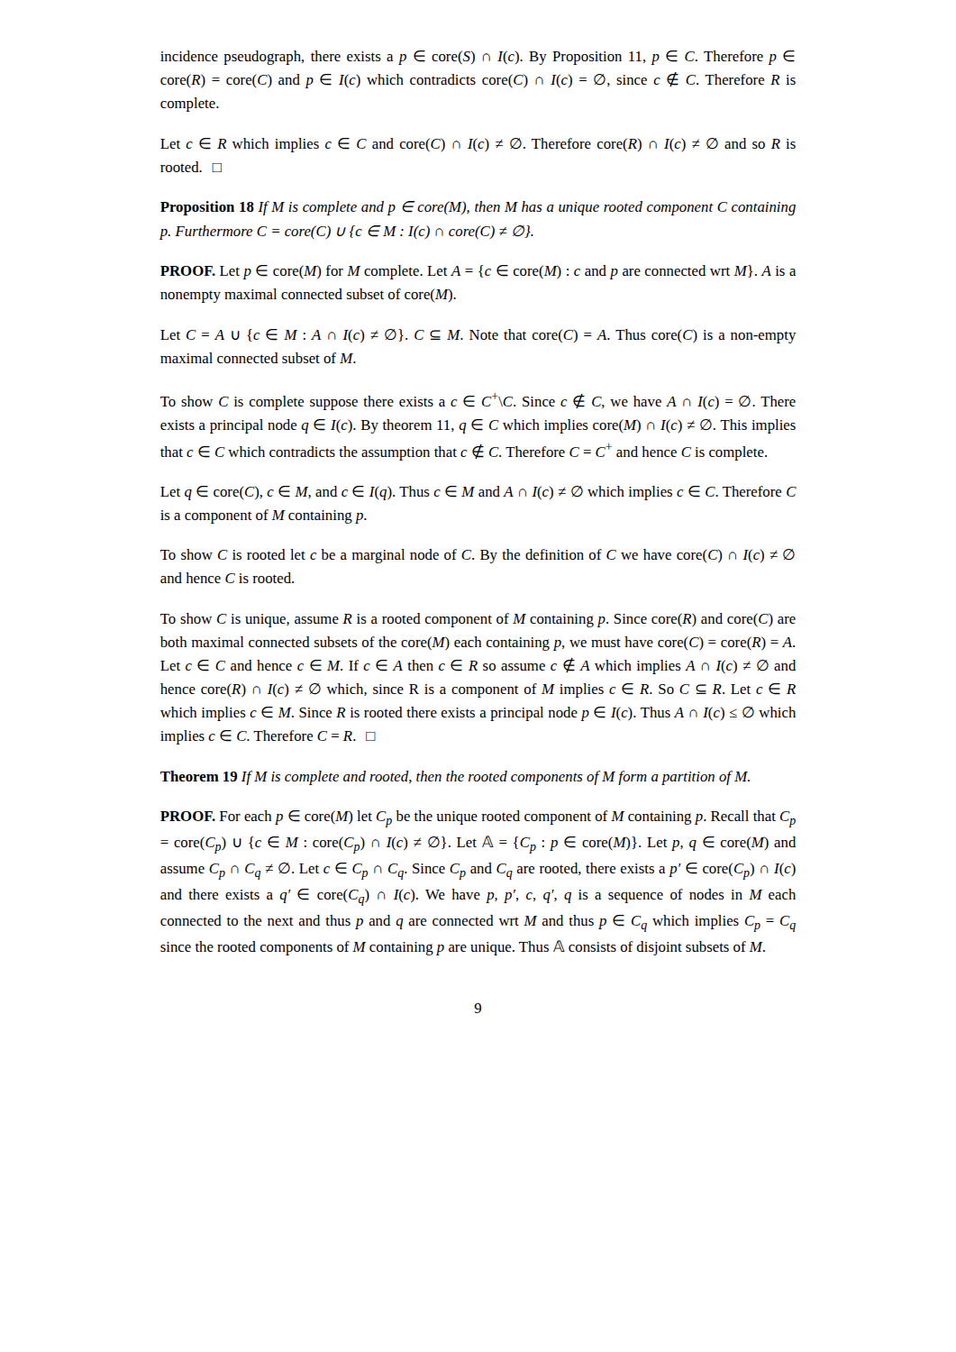incidence pseudograph, there exists a p ∈ core(S) ∩ I(c). By Proposition 11, p ∈ C. Therefore p ∈ core(R) = core(C) and p ∈ I(c) which contradicts core(C) ∩ I(c) = ∅, since c ∉ C. Therefore R is complete.
Let c ∈ R which implies c ∈ C and core(C) ∩ I(c) ≠ ∅. Therefore core(R) ∩ I(c) ≠ ∅ and so R is rooted. □
Proposition 18 If M is complete and p ∈ core(M), then M has a unique rooted component C containing p. Furthermore C = core(C) ∪ {c ∈ M : I(c) ∩ core(C) ≠ ∅}.
PROOF. Let p ∈ core(M) for M complete. Let A = {c ∈ core(M) : c and p are connected wrt M}. A is a nonempty maximal connected subset of core(M).
Let C = A ∪ {c ∈ M : A ∩ I(c) ≠ ∅}. C ⊆ M. Note that core(C) = A. Thus core(C) is a non-empty maximal connected subset of M.
To show C is complete suppose there exists a c ∈ C+\C. Since c ∉ C, we have A ∩ I(c) = ∅. There exists a principal node q ∈ I(c). By theorem 11, q ∈ C which implies core(M) ∩ I(c) ≠ ∅. This implies that c ∈ C which contradicts the assumption that c ∉ C. Therefore C = C+ and hence C is complete.
Let q ∈ core(C), c ∈ M, and c ∈ I(q). Thus c ∈ M and A ∩ I(c) ≠ ∅ which implies c ∈ C. Therefore C is a component of M containing p.
To show C is rooted let c be a marginal node of C. By the definition of C we have core(C) ∩ I(c) ≠ ∅ and hence C is rooted.
To show C is unique, assume R is a rooted component of M containing p. Since core(R) and core(C) are both maximal connected subsets of the core(M) each containing p, we must have core(C) = core(R) = A. Let c ∈ C and hence c ∈ M. If c ∈ A then c ∈ R so assume c ∉ A which implies A ∩ I(c) ≠ ∅ and hence core(R) ∩ I(c) ≠ ∅ which, since R is a component of M implies c ∈ R. So C ⊆ R. Let c ∈ R which implies c ∈ M. Since R is rooted there exists a principal node p ∈ I(c). Thus A ∩ I(c) ≤ ∅ which implies c ∈ C. Therefore C = R. □
Theorem 19 If M is complete and rooted, then the rooted components of M form a partition of M.
PROOF. For each p ∈ core(M) let Cp be the unique rooted component of M containing p. Recall that Cp = core(Cp) ∪ {c ∈ M : core(Cp) ∩ I(c) ≠ ∅}. Let 𝔸 = {Cp : p ∈ core(M)}. Let p, q ∈ core(M) and assume Cp ∩ Cq ≠ ∅. Let c ∈ Cp ∩ Cq. Since Cp and Cq are rooted, there exists a p′ ∈ core(Cp) ∩ I(c) and there exists a q′ ∈ core(Cq) ∩ I(c). We have p, p′, c, q′, q is a sequence of nodes in M each connected to the next and thus p and q are connected wrt M and thus p ∈ Cq which implies Cp = Cq since the rooted components of M containing p are unique. Thus 𝔸 consists of disjoint subsets of M.
9